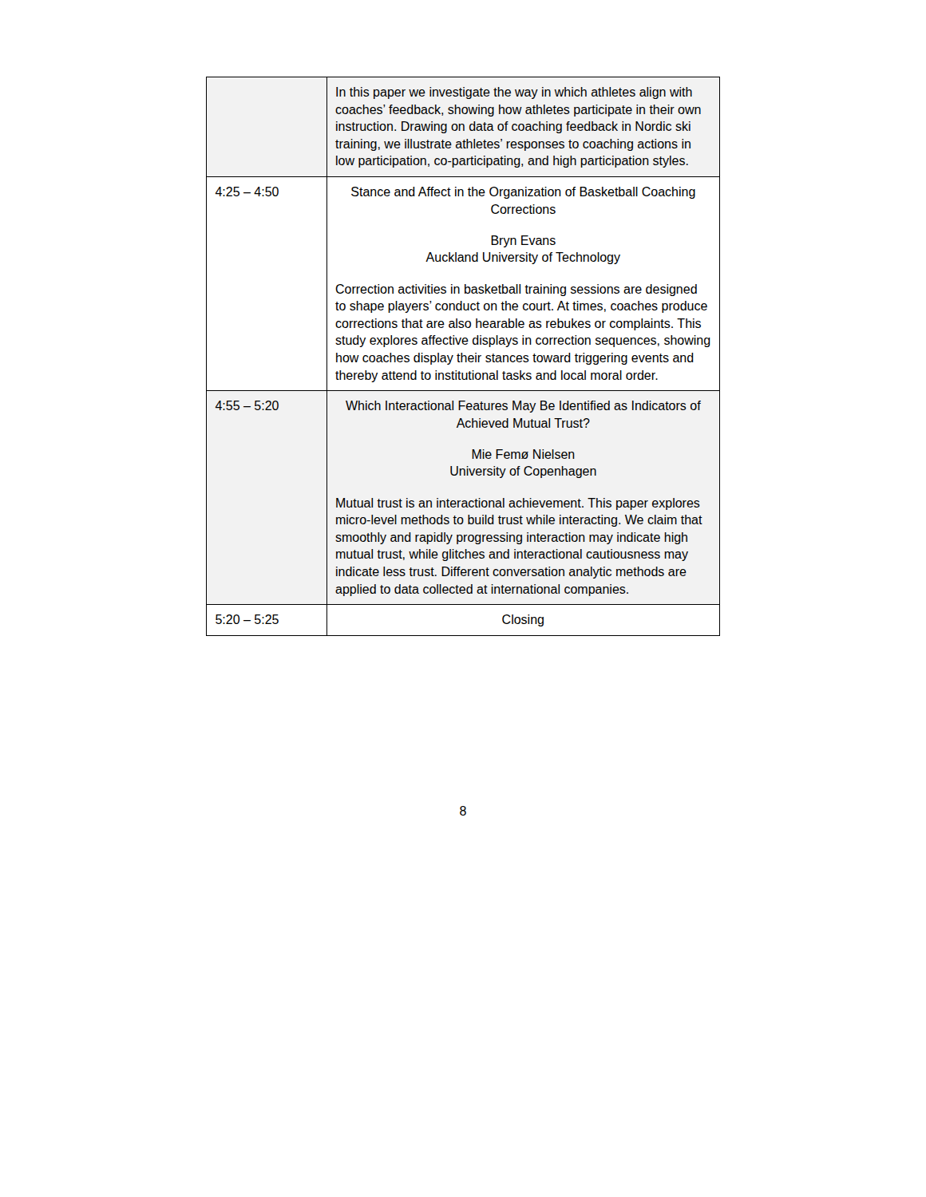| | In this paper we investigate the way in which athletes align with coaches’ feedback, showing how athletes participate in their own instruction. Drawing on data of coaching feedback in Nordic ski training, we illustrate athletes’ responses to coaching actions in low participation, co-participating, and high participation styles. |
| 4:25 – 4:50 | Stance and Affect in the Organization of Basketball Coaching Corrections Bryn Evans Auckland University of Technology Correction activities in basketball training sessions are designed to shape players’ conduct on the court. At times, coaches produce corrections that are also hearable as rebukes or complaints. This study explores affective displays in correction sequences, showing how coaches display their stances toward triggering events and thereby attend to institutional tasks and local moral order. |
| 4:55 – 5:20 | Which Interactional Features May Be Identified as Indicators of Achieved Mutual Trust? Mie Femø Nielsen University of Copenhagen Mutual trust is an interactional achievement. This paper explores micro-level methods to build trust while interacting. We claim that smoothly and rapidly progressing interaction may indicate high mutual trust, while glitches and interactional cautiousness may indicate less trust. Different conversation analytic methods are applied to data collected at international companies. |
| 5:20 – 5:25 | Closing |
8